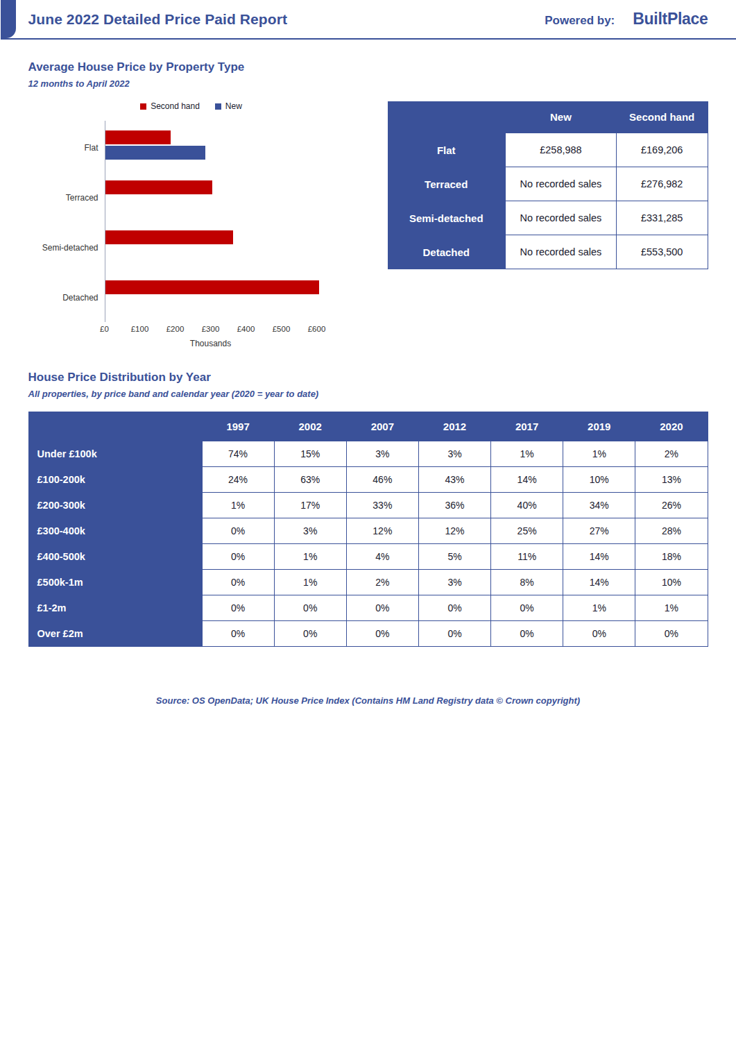June 2022 Detailed Price Paid Report
Powered by: BuiltPlace
Average House Price by Property Type
12 months to April 2022
Second hand New
Flat
Terraced
Semi-detached
Detached
£0 £100 £200 £300 £400 £500 £600 Thousands
| | New | Second hand |
| --- | --- | --- |
| Flat | £258,988 | £169,206 |
| Terraced | No recorded sales | £276,982 |
| Semi-detached | No recorded sales | £331,285 |
| Detached | No recorded sales | £553,500 |
House Price Distribution by Year
All properties, by price band and calendar year (2020 = year to date)
| | 1997 | 2002 | 2007 | 2012 | 2017 | 2019 | 2020 |
| --- | --- | --- | --- | --- | --- | --- | --- |
| Under £100k | 74% | 15% | 3% | 3% | 1% | 1% | 2% |
| £100-200k | 24% | 63% | 46% | 43% | 14% | 10% | 13% |
| £200-300k | 1% | 17% | 33% | 36% | 40% | 34% | 26% |
| £300-400k | 0% | 3% | 12% | 12% | 25% | 27% | 28% |
| £400-500k | 0% | 1% | 4% | 5% | 11% | 14% | 18% |
| £500k-1m | 0% | 1% | 2% | 3% | 8% | 14% | 10% |
| £1-2m | 0% | 0% | 0% | 0% | 0% | 1% | 1% |
| Over £2m | 0% | 0% | 0% | 0% | 0% | 0% | 0% |
Source: OS OpenData; UK House Price Index (Contains HM Land Registry data © Crown copyright)